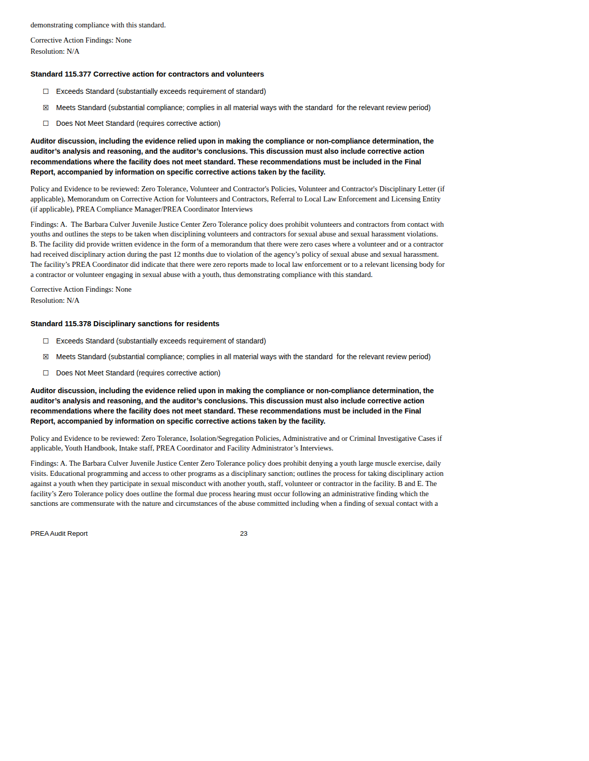demonstrating compliance with this standard.
Corrective Action Findings: None
Resolution: N/A
Standard 115.377 Corrective action for contractors and volunteers
☐Exceeds Standard (substantially exceeds requirement of standard)
☒Meets Standard (substantial compliance; complies in all material ways with the standard for the relevant review period)
☐Does Not Meet Standard (requires corrective action)
Auditor discussion, including the evidence relied upon in making the compliance or non-compliance determination, the auditor’s analysis and reasoning, and the auditor’s conclusions. This discussion must also include corrective action recommendations where the facility does not meet standard. These recommendations must be included in the Final Report, accompanied by information on specific corrective actions taken by the facility.
Policy and Evidence to be reviewed: Zero Tolerance, Volunteer and Contractor's Policies, Volunteer and Contractor's Disciplinary Letter (if applicable), Memorandum on Corrective Action for Volunteers and Contractors, Referral to Local Law Enforcement and Licensing Entity (if applicable), PREA Compliance Manager/PREA Coordinator Interviews
Findings: A. The Barbara Culver Juvenile Justice Center Zero Tolerance policy does prohibit volunteers and contractors from contact with youths and outlines the steps to be taken when disciplining volunteers and contractors for sexual abuse and sexual harassment violations. B. The facility did provide written evidence in the form of a memorandum that there were zero cases where a volunteer and or a contractor had received disciplinary action during the past 12 months due to violation of the agency’s policy of sexual abuse and sexual harassment. The facility’s PREA Coordinator did indicate that there were zero reports made to local law enforcement or to a relevant licensing body for a contractor or volunteer engaging in sexual abuse with a youth, thus demonstrating compliance with this standard.
Corrective Action Findings: None
Resolution: N/A
Standard 115.378 Disciplinary sanctions for residents
☐Exceeds Standard (substantially exceeds requirement of standard)
☒Meets Standard (substantial compliance; complies in all material ways with the standard for the relevant review period)
☐Does Not Meet Standard (requires corrective action)
Auditor discussion, including the evidence relied upon in making the compliance or non-compliance determination, the auditor’s analysis and reasoning, and the auditor’s conclusions. This discussion must also include corrective action recommendations where the facility does not meet standard. These recommendations must be included in the Final Report, accompanied by information on specific corrective actions taken by the facility.
Policy and Evidence to be reviewed: Zero Tolerance, Isolation/Segregation Policies, Administrative and or Criminal Investigative Cases if applicable, Youth Handbook, Intake staff, PREA Coordinator and Facility Administrator’s Interviews.
Findings: A. The Barbara Culver Juvenile Justice Center Zero Tolerance policy does prohibit denying a youth large muscle exercise, daily visits. Educational programming and access to other programs as a disciplinary sanction; outlines the process for taking disciplinary action against a youth when they participate in sexual misconduct with another youth, staff, volunteer or contractor in the facility. B and E. The facility’s Zero Tolerance policy does outline the formal due process hearing must occur following an administrative finding which the sanctions are commensurate with the nature and circumstances of the abuse committed including when a finding of sexual contact with a
PREA Audit Report23